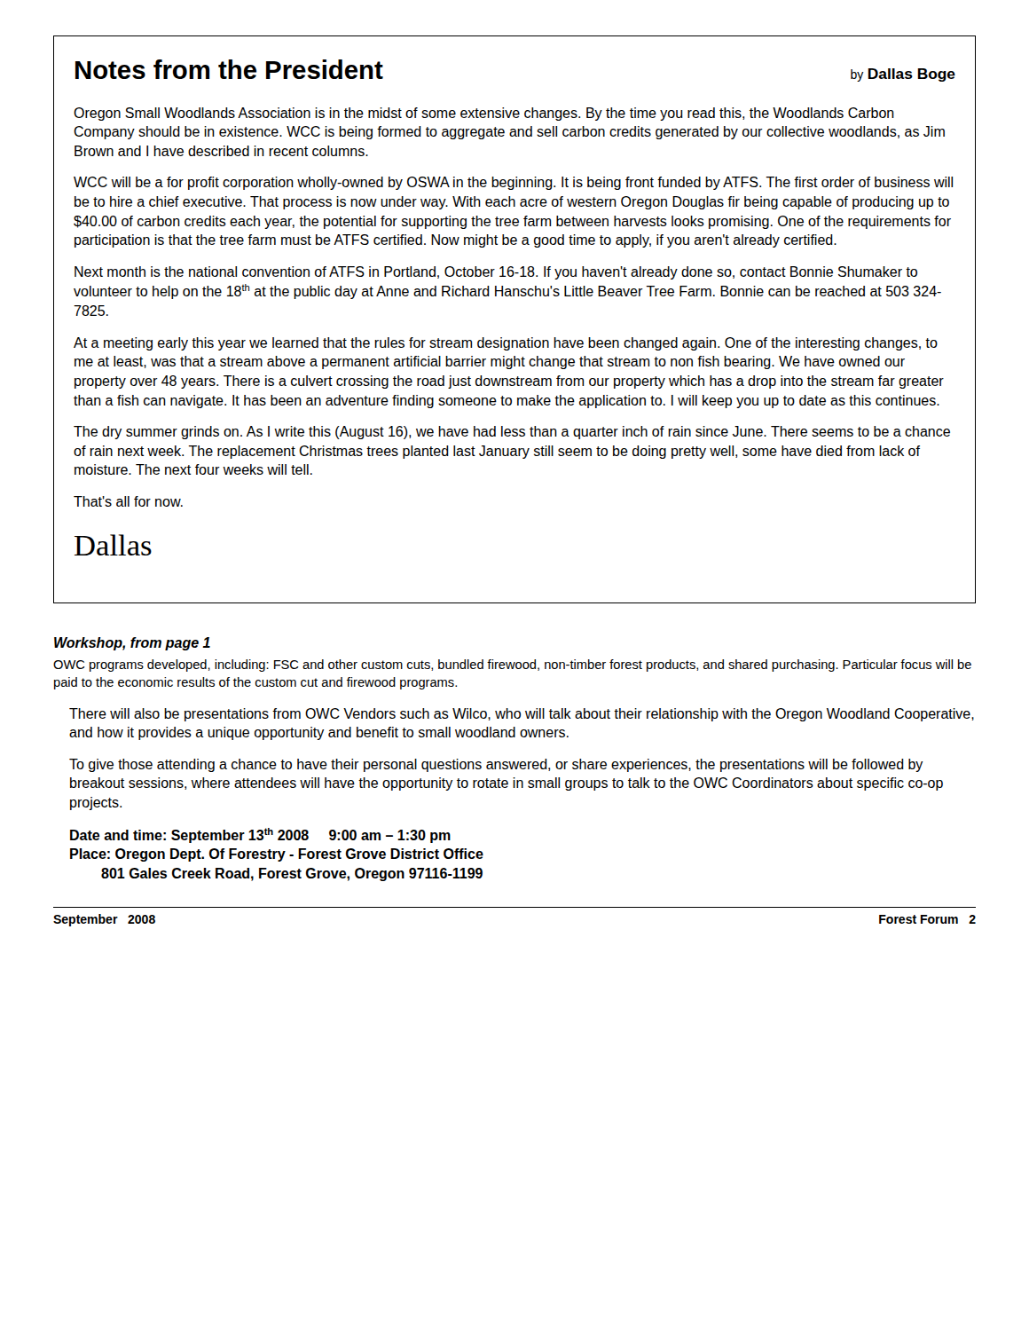Notes from the President
by Dallas Boge
Oregon Small Woodlands Association is in the midst of some extensive changes. By the time you read this, the Woodlands Carbon Company should be in existence. WCC is being formed to aggregate and sell carbon credits generated by our collective woodlands, as Jim Brown and I have described in recent columns.
WCC will be a for profit corporation wholly-owned by OSWA in the beginning. It is being front funded by ATFS. The first order of business will be to hire a chief executive. That process is now under way. With each acre of western Oregon Douglas fir being capable of producing up to $40.00 of carbon credits each year, the potential for supporting the tree farm between harvests looks promising. One of the requirements for participation is that the tree farm must be ATFS certified. Now might be a good time to apply, if you aren't already certified.
Next month is the national convention of ATFS in Portland, October 16-18. If you haven't already done so, contact Bonnie Shumaker to volunteer to help on the 18th at the public day at Anne and Richard Hanschu's Little Beaver Tree Farm. Bonnie can be reached at 503 324-7825.
At a meeting early this year we learned that the rules for stream designation have been changed again. One of the interesting changes, to me at least, was that a stream above a permanent artificial barrier might change that stream to non fish bearing. We have owned our property over 48 years. There is a culvert crossing the road just downstream from our property which has a drop into the stream far greater than a fish can navigate. It has been an adventure finding someone to make the application to. I will keep you up to date as this continues.
The dry summer grinds on. As I write this (August 16), we have had less than a quarter inch of rain since June. There seems to be a chance of rain next week. The replacement Christmas trees planted last January still seem to be doing pretty well, some have died from lack of moisture. The next four weeks will tell.
That's all for now.
Dallas
Workshop, from page 1
OWC programs developed, including: FSC and other custom cuts, bundled firewood, non-timber forest products, and shared purchasing. Particular focus will be paid to the economic results of the custom cut and firewood programs.
There will also be presentations from OWC Vendors such as Wilco, who will talk about their relationship with the Oregon Woodland Cooperative, and how it provides a unique opportunity and benefit to small woodland owners.
To give those attending a chance to have their personal questions answered, or share experiences, the presentations will be followed by breakout sessions, where attendees will have the opportunity to rotate in small groups to talk to the OWC Coordinators about specific co-op projects.
Date and time: September 13th 2008 9:00 am – 1:30 pm
Place: Oregon Dept. Of Forestry - Forest Grove District Office
801 Gales Creek Road, Forest Grove, Oregon 97116-1199
September 2008 Forest Forum 2